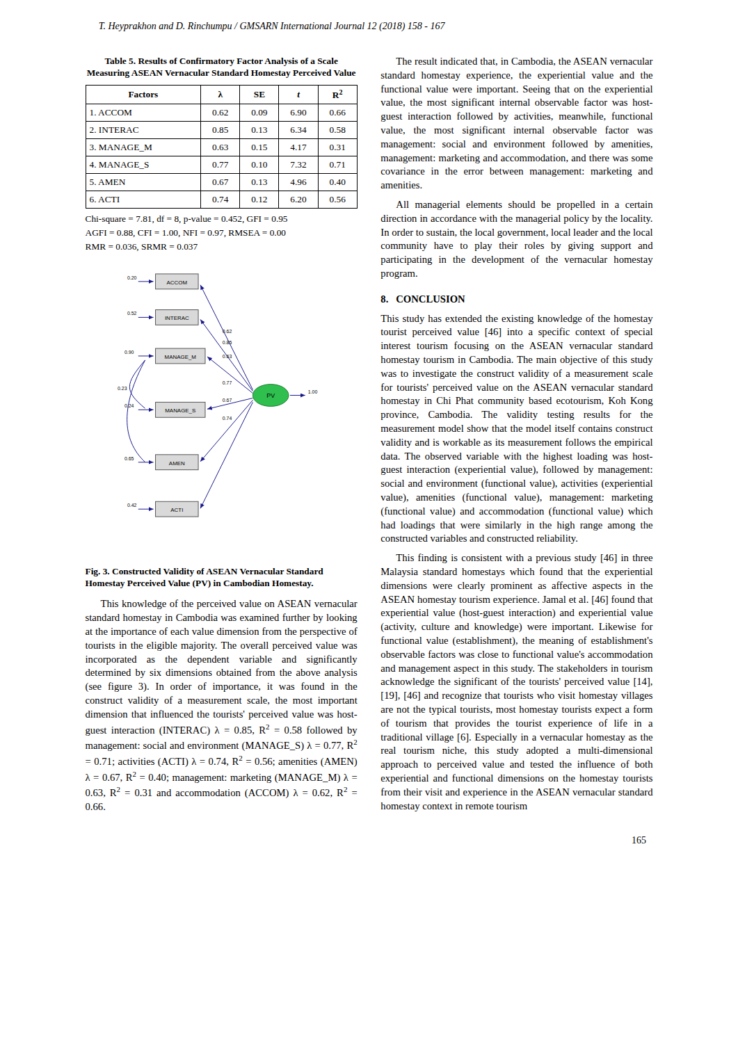T. Heyprakhon and D. Rinchumpu / GMSARN International Journal 12 (2018) 158 - 167
Table 5. Results of Confirmatory Factor Analysis of a Scale Measuring ASEAN Vernacular Standard Homestay Perceived Value
| Factors | λ | SE | t | R 2 |
| --- | --- | --- | --- | --- |
| 1. ACCOM | 0.62 | 0.09 | 6.90 | 0.66 |
| 2. INTERAC | 0.85 | 0.13 | 6.34 | 0.58 |
| 3. MANAGE_M | 0.63 | 0.15 | 4.17 | 0.31 |
| 4. MANAGE_S | 0.77 | 0.10 | 7.32 | 0.71 |
| 5. AMEN | 0.67 | 0.13 | 4.96 | 0.40 |
| 6. ACTI | 0.74 | 0.12 | 6.20 | 0.56 |
Chi-square = 7.81, df = 8, p-value = 0.452, GFI = 0.95
AGFI = 0.88, CFI = 1.00, NFI = 0.97, RMSEA = 0.00
RMR = 0.036, SRMR = 0.037
ACCOM INTERAC MANAGE_M MANAGE_S AMEN ACTI PV 0.20 0.52 0.90 0.24 0.65 0.42 0.23 0.62 0.85 0.63 0.77 0.67 0.74 1.00
Fig. 3. Constructed Validity of ASEAN Vernacular Standard Homestay Perceived Value (PV) in Cambodian Homestay.
This knowledge of the perceived value on ASEAN vernacular standard homestay in Cambodia was examined further by looking at the importance of each value dimension from the perspective of tourists in the eligible majority. The overall perceived value was incorporated as the dependent variable and significantly determined by six dimensions obtained from the above analysis (see figure 3). In order of importance, it was found in the construct validity of a measurement scale, the most important dimension that influenced the tourists' perceived value was host-guest interaction (INTERAC) λ = 0.85, R2 = 0.58 followed by management: social and environment (MANAGE_S) λ = 0.77, R2 = 0.71; activities (ACTI) λ = 0.74, R2 = 0.56; amenities (AMEN) λ = 0.67, R2 = 0.40; management: marketing (MANAGE_M) λ = 0.63, R2 = 0.31 and accommodation (ACCOM) λ = 0.62, R2 = 0.66.
The result indicated that, in Cambodia, the ASEAN vernacular standard homestay experience, the experiential value and the functional value were important. Seeing that on the experiential value, the most significant internal observable factor was host-guest interaction followed by activities, meanwhile, functional value, the most significant internal observable factor was management: social and environment followed by amenities, management: marketing and accommodation, and there was some covariance in the error between management: marketing and amenities.
All managerial elements should be propelled in a certain direction in accordance with the managerial policy by the locality. In order to sustain, the local government, local leader and the local community have to play their roles by giving support and participating in the development of the vernacular homestay program.
8. CONCLUSION
This study has extended the existing knowledge of the homestay tourist perceived value [46] into a specific context of special interest tourism focusing on the ASEAN vernacular standard homestay tourism in Cambodia. The main objective of this study was to investigate the construct validity of a measurement scale for tourists' perceived value on the ASEAN vernacular standard homestay in Chi Phat community based ecotourism, Koh Kong province, Cambodia. The validity testing results for the measurement model show that the model itself contains construct validity and is workable as its measurement follows the empirical data. The observed variable with the highest loading was host-guest interaction (experiential value), followed by management: social and environment (functional value), activities (experiential value), amenities (functional value), management: marketing (functional value) and accommodation (functional value) which had loadings that were similarly in the high range among the constructed variables and constructed reliability.
This finding is consistent with a previous study [46] in three Malaysia standard homestays which found that the experiential dimensions were clearly prominent as affective aspects in the ASEAN homestay tourism experience. Jamal et al. [46] found that experiential value (host-guest interaction) and experiential value (activity, culture and knowledge) were important. Likewise for functional value (establishment), the meaning of establishment's observable factors was close to functional value's accommodation and management aspect in this study. The stakeholders in tourism acknowledge the significant of the tourists' perceived value [14], [19], [46] and recognize that tourists who visit homestay villages are not the typical tourists, most homestay tourists expect a form of tourism that provides the tourist experience of life in a traditional village [6]. Especially in a vernacular homestay as the real tourism niche, this study adopted a multi-dimensional approach to perceived value and tested the influence of both experiential and functional dimensions on the homestay tourists from their visit and experience in the ASEAN vernacular standard homestay context in remote tourism
165